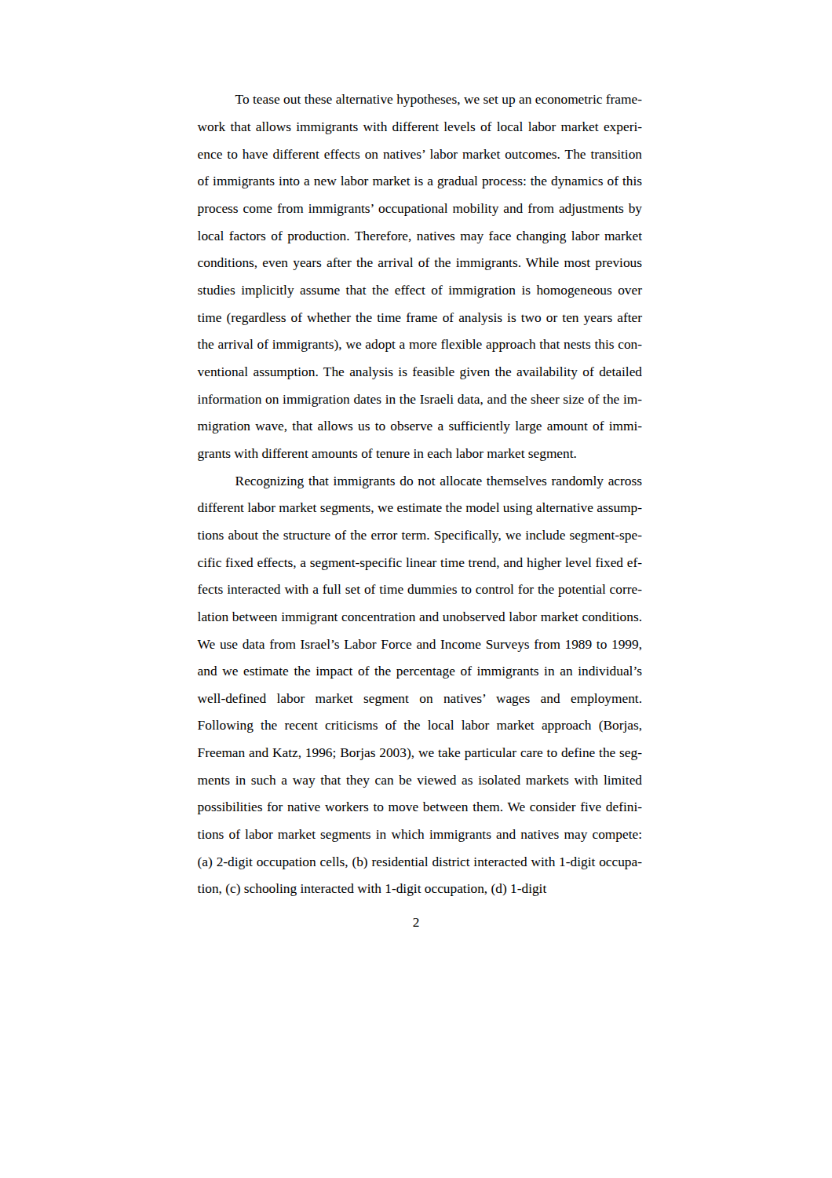To tease out these alternative hypotheses, we set up an econometric framework that allows immigrants with different levels of local labor market experience to have different effects on natives’ labor market outcomes. The transition of immigrants into a new labor market is a gradual process: the dynamics of this process come from immigrants’ occupational mobility and from adjustments by local factors of production. Therefore, natives may face changing labor market conditions, even years after the arrival of the immigrants. While most previous studies implicitly assume that the effect of immigration is homogeneous over time (regardless of whether the time frame of analysis is two or ten years after the arrival of immigrants), we adopt a more flexible approach that nests this conventional assumption. The analysis is feasible given the availability of detailed information on immigration dates in the Israeli data, and the sheer size of the immigration wave, that allows us to observe a sufficiently large amount of immigrants with different amounts of tenure in each labor market segment.
Recognizing that immigrants do not allocate themselves randomly across different labor market segments, we estimate the model using alternative assumptions about the structure of the error term. Specifically, we include segment-specific fixed effects, a segment-specific linear time trend, and higher level fixed effects interacted with a full set of time dummies to control for the potential correlation between immigrant concentration and unobserved labor market conditions. We use data from Israel’s Labor Force and Income Surveys from 1989 to 1999, and we estimate the impact of the percentage of immigrants in an individual’s well-defined labor market segment on natives’ wages and employment. Following the recent criticisms of the local labor market approach (Borjas, Freeman and Katz, 1996; Borjas 2003), we take particular care to define the segments in such a way that they can be viewed as isolated markets with limited possibilities for native workers to move between them. We consider five definitions of labor market segments in which immigrants and natives may compete: (a) 2-digit occupation cells, (b) residential district interacted with 1-digit occupation, (c) schooling interacted with 1-digit occupation, (d) 1-digit
2